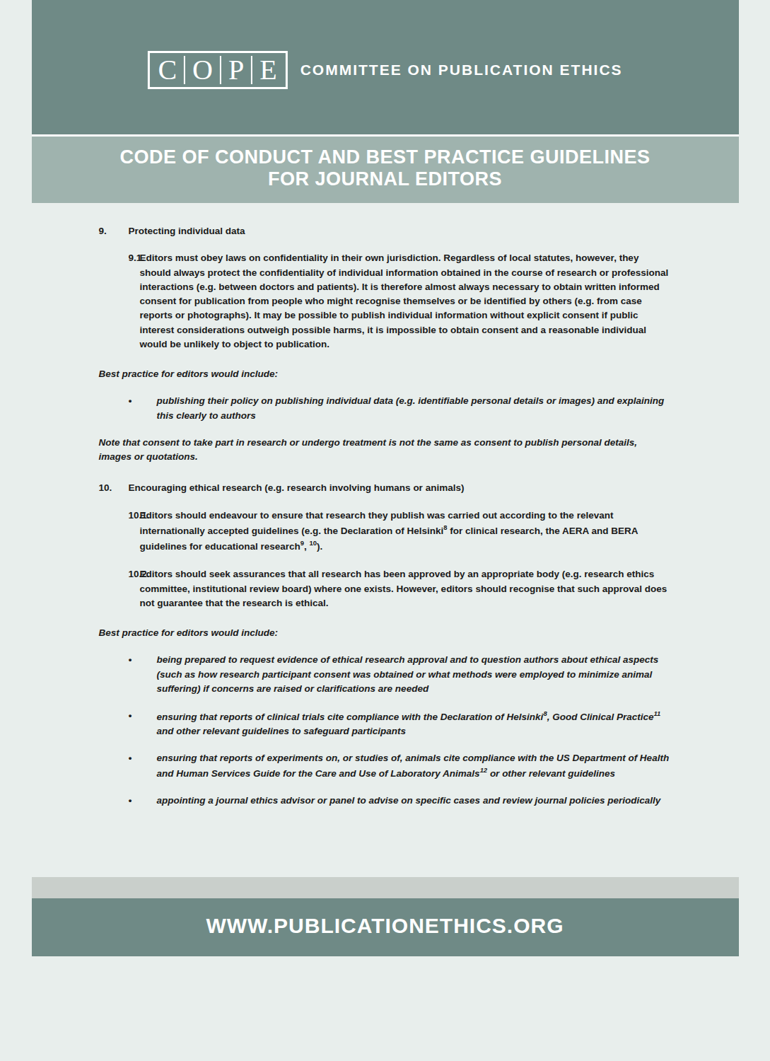COPE
COMMITTEE ON PUBLICATION ETHICS
CODE OF CONDUCT AND BEST PRACTICE GUIDELINES
FOR JOURNAL EDITORS
9. Protecting individual data
9.1. Editors must obey laws on confidentiality in their own jurisdiction. Regardless of local statutes, however, they should always protect the confidentiality of individual information obtained in the course of research or professional interactions (e.g. between doctors and patients). It is therefore almost always necessary to obtain written informed consent for publication from people who might recognise themselves or be identified by others (e.g. from case reports or photographs). It may be possible to publish individual information without explicit consent if public interest considerations outweigh possible harms, it is impossible to obtain consent and a reasonable individual would be unlikely to object to publication.
Best practice for editors would include:
•publishing their policy on publishing individual data (e.g. identifiable personal details or images) and explaining this clearly to authors
Note that consent to take part in research or undergo treatment is not the same as consent to publish personal details, images or quotations.
10. Encouraging ethical research (e.g. research involving humans or animals)
10.1. Editors should endeavour to ensure that research they publish was carried out according to the relevant internationally accepted guidelines (e.g. the Declaration of Helsinki8 for clinical research, the AERA and BERA guidelines for educational research9, 10).
10.2. Editors should seek assurances that all research has been approved by an appropriate body (e.g. research ethics committee, institutional review board) where one exists. However, editors should recognise that such approval does not guarantee that the research is ethical.
Best practice for editors would include:
•being prepared to request evidence of ethical research approval and to question authors about ethical aspects (such as how research participant consent was obtained or what methods were employed to minimize animal suffering) if concerns are raised or clarifications are needed
•ensuring that reports of clinical trials cite compliance with the Declaration of Helsinki8, Good Clinical Practice11 and other relevant guidelines to safeguard participants
•ensuring that reports of experiments on, or studies of, animals cite compliance with the US Department of Health and Human Services Guide for the Care and Use of Laboratory Animals12 or other relevant guidelines
•appointing a journal ethics advisor or panel to advise on specific cases and review journal policies periodically
WWW.PUBLICATIONETHICS.ORG